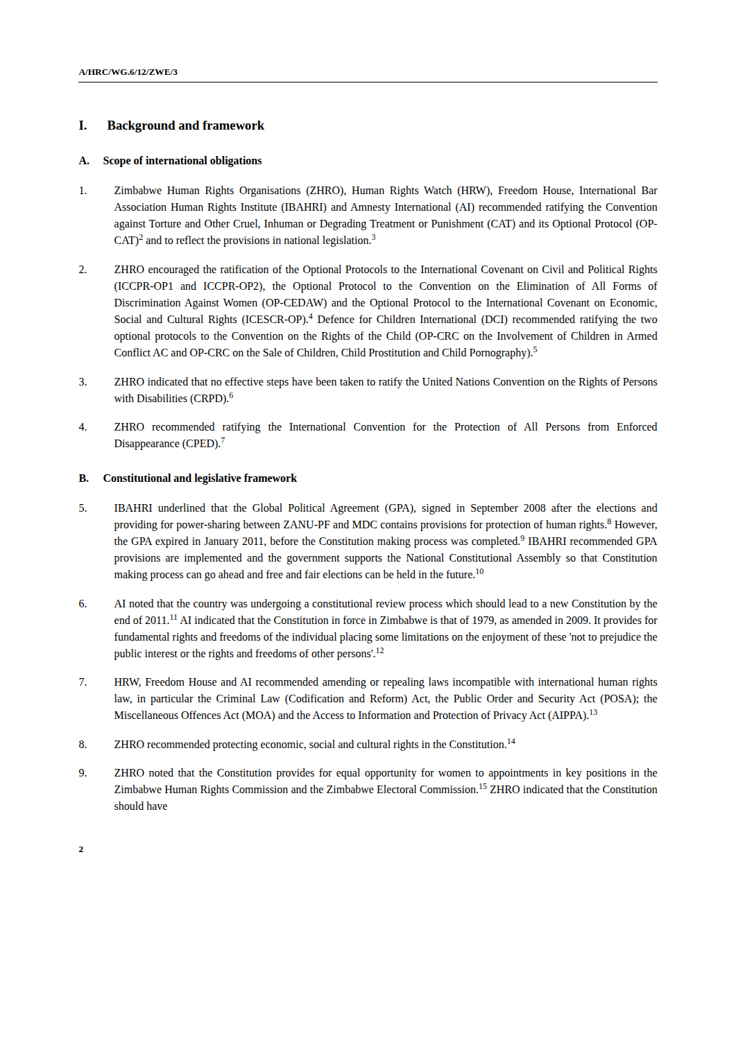A/HRC/WG.6/12/ZWE/3
I. Background and framework
A. Scope of international obligations
1. Zimbabwe Human Rights Organisations (ZHRO), Human Rights Watch (HRW), Freedom House, International Bar Association Human Rights Institute (IBAHRI) and Amnesty International (AI) recommended ratifying the Convention against Torture and Other Cruel, Inhuman or Degrading Treatment or Punishment (CAT) and its Optional Protocol (OP-CAT)2 and to reflect the provisions in national legislation.3
2. ZHRO encouraged the ratification of the Optional Protocols to the International Covenant on Civil and Political Rights (ICCPR-OP1 and ICCPR-OP2), the Optional Protocol to the Convention on the Elimination of All Forms of Discrimination Against Women (OP-CEDAW) and the Optional Protocol to the International Covenant on Economic, Social and Cultural Rights (ICESCR-OP).4 Defence for Children International (DCI) recommended ratifying the two optional protocols to the Convention on the Rights of the Child (OP-CRC on the Involvement of Children in Armed Conflict AC and OP-CRC on the Sale of Children, Child Prostitution and Child Pornography).5
3. ZHRO indicated that no effective steps have been taken to ratify the United Nations Convention on the Rights of Persons with Disabilities (CRPD).6
4. ZHRO recommended ratifying the International Convention for the Protection of All Persons from Enforced Disappearance (CPED).7
B. Constitutional and legislative framework
5. IBAHRI underlined that the Global Political Agreement (GPA), signed in September 2008 after the elections and providing for power-sharing between ZANU-PF and MDC contains provisions for protection of human rights.8 However, the GPA expired in January 2011, before the Constitution making process was completed.9 IBAHRI recommended GPA provisions are implemented and the government supports the National Constitutional Assembly so that Constitution making process can go ahead and free and fair elections can be held in the future.10
6. AI noted that the country was undergoing a constitutional review process which should lead to a new Constitution by the end of 2011.11 AI indicated that the Constitution in force in Zimbabwe is that of 1979, as amended in 2009. It provides for fundamental rights and freedoms of the individual placing some limitations on the enjoyment of these 'not to prejudice the public interest or the rights and freedoms of other persons'.12
7. HRW, Freedom House and AI recommended amending or repealing laws incompatible with international human rights law, in particular the Criminal Law (Codification and Reform) Act, the Public Order and Security Act (POSA); the Miscellaneous Offences Act (MOA) and the Access to Information and Protection of Privacy Act (AIPPA).13
8. ZHRO recommended protecting economic, social and cultural rights in the Constitution.14
9. ZHRO noted that the Constitution provides for equal opportunity for women to appointments in key positions in the Zimbabwe Human Rights Commission and the Zimbabwe Electoral Commission.15 ZHRO indicated that the Constitution should have
2